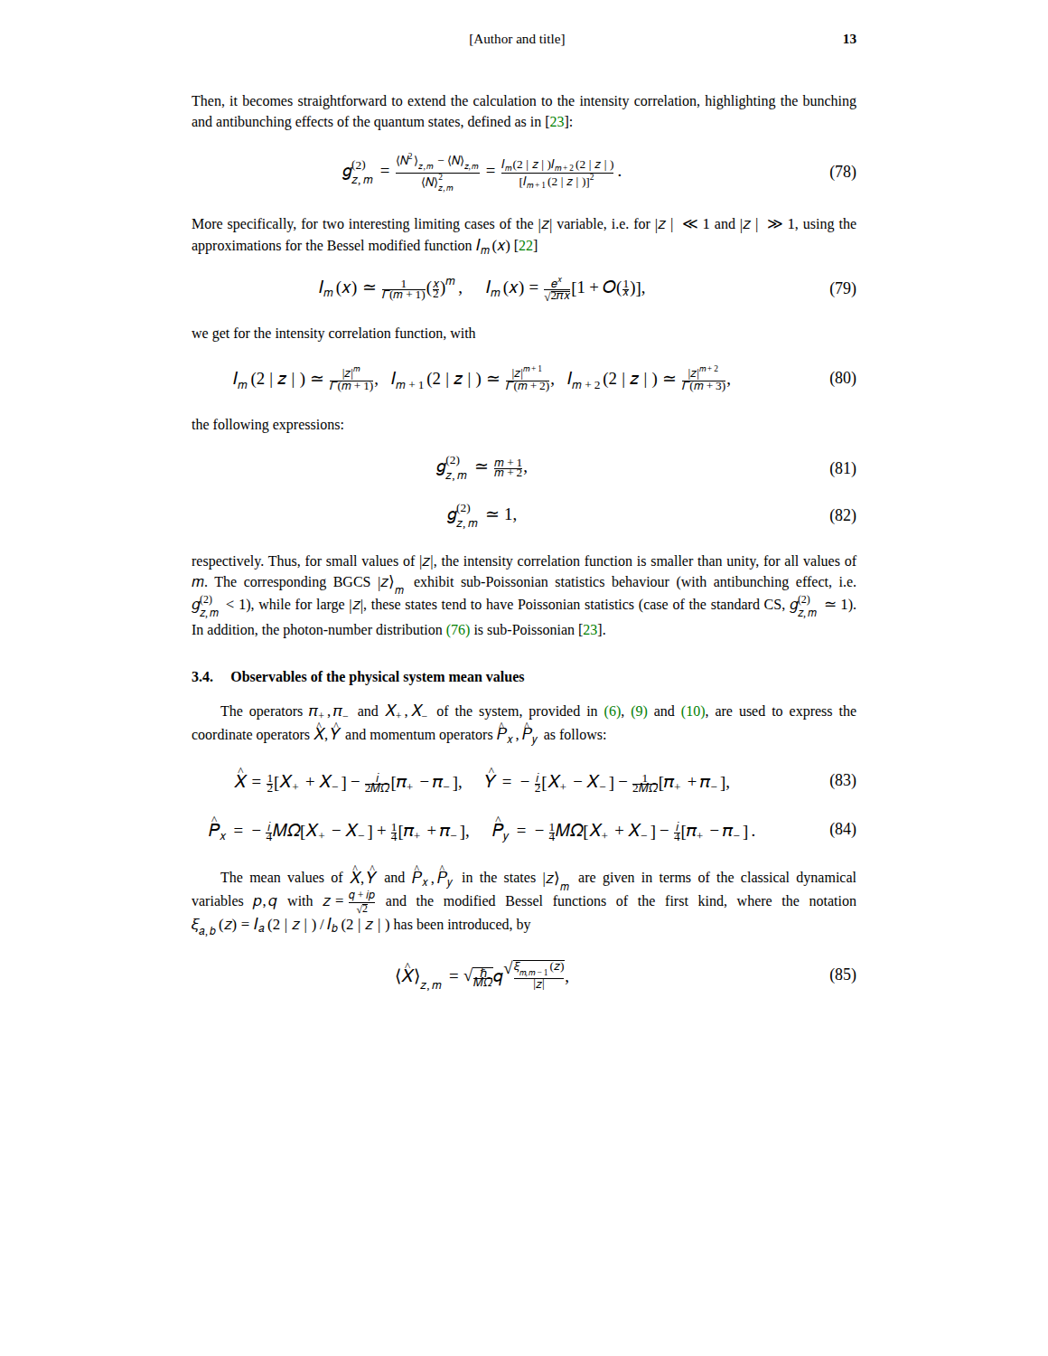[Author and title] 13
Then, it becomes straightforward to extend the calculation to the intensity correlation, highlighting the bunching and antibunching effects of the quantum states, defined as in [23]:
gz,m(2) = ⟨N2⟩z,m − ⟨N⟩z,m ⟨N⟩z,m2 = Im(2|z|) Im+2(2|z|) [Im+1(2|z|)]2 . (78)
More specifically, for two interesting limiting cases of the |z| variable, i.e. for |z|≪1 and |z|≫1, using the approximations for the Bessel modified function Im(x) [22]
Im(x) ≃ 1Γ(m+1) (x2)m , Im(x) = ex2πx [1+O(1x)] , (79)
we get for the intensity correlation function, with
Im(2|z|) ≃ |z|mΓ(m+1) , Im+1(2|z|) ≃ |z|m+1Γ(m+2) , Im+2(2|z|) ≃ |z|m+2Γ(m+3) , (80)
the following expressions:
gz,m(2) ≃ m+1m+2 , (81)
gz,m(2) ≃ 1 , (82)
respectively. Thus, for small values of |z|, the intensity correlation function is smaller than unity, for all values of m. The corresponding BGCS |z⟩m exhibit sub-Poissonian statistics behaviour (with antibunching effect, i.e. gz,m(2)<1), while for large |z|, these states tend to have Poissonian statistics (case of the standard CS, gz,m(2)≃1). In addition, the photon-number distribution (76) is sub-Poissonian [23].
3.4. Observables of the physical system mean values
The operators π+,π− and X+,X− of the system, provided in (6), (9) and (10), are used to express the coordinate operators X^,Y^ and momentum operators P^x,P^y as follows:
X^ = 12 [X++X−] − i2MΩ [π+−π−] , Y^ = − i2 [X+−X−] − 12MΩ [π++π−] , (83)
P^x = − i4 MΩ [X+−X−] + 14 [π++π−] , P^y = − 14 MΩ [X++X−] − i4 [π+−π−] . (84)
The mean values of X^,Y^ and P^x,P^y in the states |z⟩m are given in terms of the classical dynamical variables p,q with z=q+ip2 and the modified Bessel functions of the first kind, where the notation ξa,b(z)=Ia(2|z|)/Ib(2|z|) has been introduced, by
⟨X^⟩z,m = ℏMΩ q ξm,m−1(z)|z| , (85)